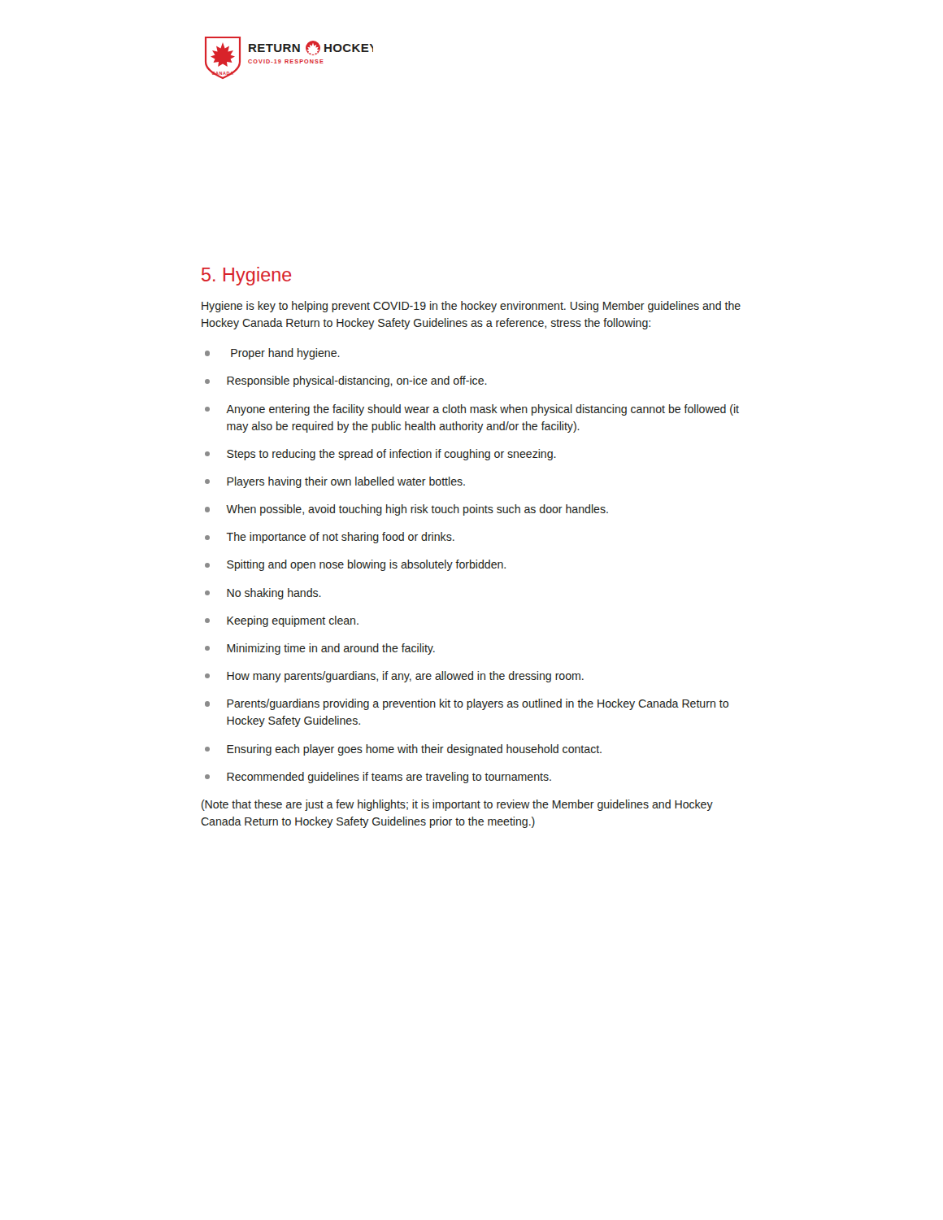CANADA RETURN HOCKEY COVID-19 RESPONSE
5. Hygiene
Hygiene is key to helping prevent COVID-19 in the hockey environment. Using Member guidelines and the Hockey Canada Return to Hockey Safety Guidelines as a reference, stress the following:
Proper hand hygiene.
Responsible physical-distancing, on-ice and off-ice.
Anyone entering the facility should wear a cloth mask when physical distancing cannot be followed (it may also be required by the public health authority and/or the facility).
Steps to reducing the spread of infection if coughing or sneezing.
Players having their own labelled water bottles.
When possible, avoid touching high risk touch points such as door handles.
The importance of not sharing food or drinks.
Spitting and open nose blowing is absolutely forbidden.
No shaking hands.
Keeping equipment clean.
Minimizing time in and around the facility.
How many parents/guardians, if any, are allowed in the dressing room.
Parents/guardians providing a prevention kit to players as outlined in the Hockey Canada Return to Hockey Safety Guidelines.
Ensuring each player goes home with their designated household contact.
Recommended guidelines if teams are traveling to tournaments.
(Note that these are just a few highlights; it is important to review the Member guidelines and Hockey Canada Return to Hockey Safety Guidelines prior to the meeting.)